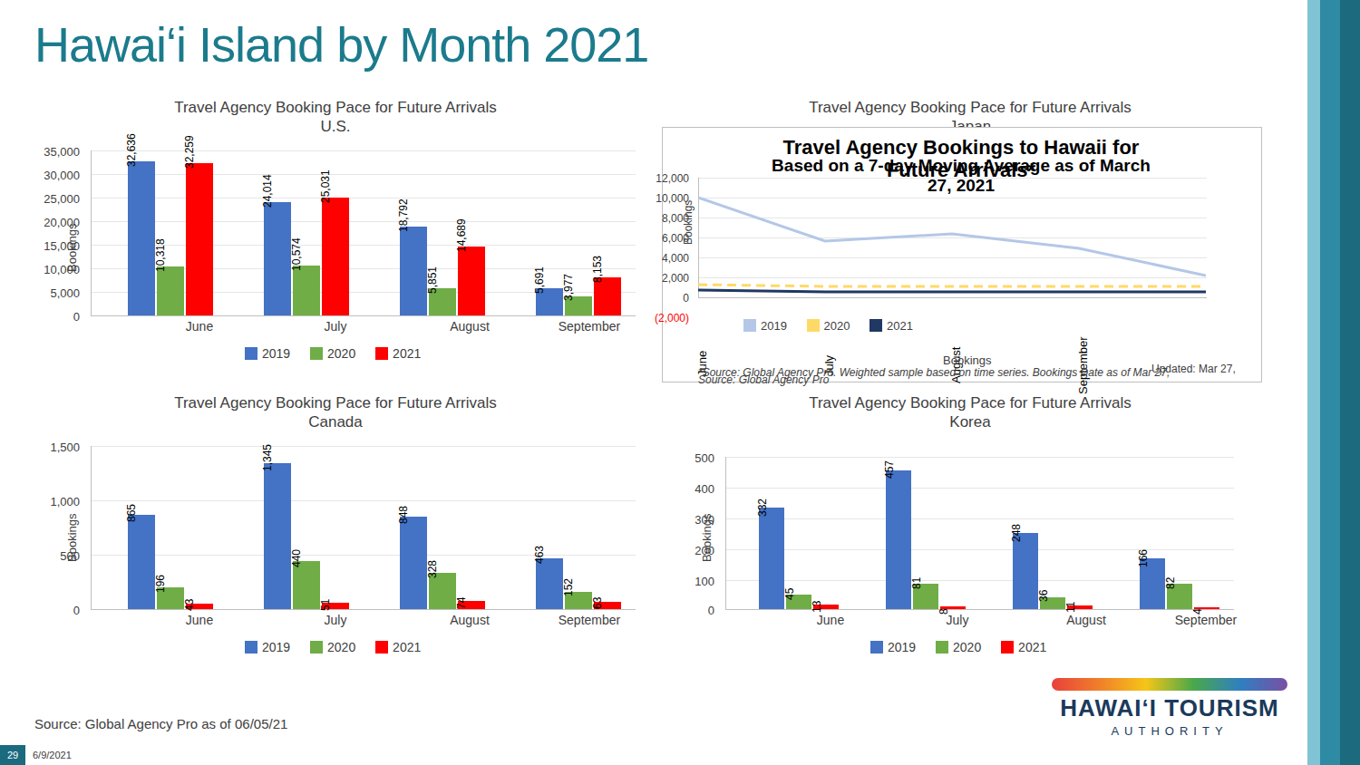Hawai‘i Island by Month 2021
Travel Agency Booking Pace for Future Arrivals
U.S.
Bookings
35,000
30,000
25,000
20,000
15,000
10,000
5,000
0
32,636
10,318
32,259
24,014
10,574
25,031
18,792
5,851
14,689
5,691
3,977
8,153
June
July
August
September
2019 2020 2021
Travel Agency Booking Pace for Future Arrivals
Japan
Travel Agency Bookings to Hawaii for
Future Arrivals*
Based on a 7-day Moving Average as of March
27, 2021
Bookings
12,000
10,000
8,000
6,000
4,000
2,000
0
(2,000)
June
July
August
September
2019 2020 2021
Bookings
Updated: Mar 27,
Source: Global Agency Pro
*Source: Global Agency Pro. Weighted sample based on time series. Bookings Date as of Mar 27,
Travel Agency Booking Pace for Future Arrivals
Canada
Bookings
1,500
1,000
500
0
865
196
43
1,345
440
51
848
328
74
463
152
63
June
July
August
September
2019 2020 2021
Travel Agency Booking Pace for Future Arrivals
Korea
Bookings
500
400
300
200
100
0
332
45
13
457
81
8
248
36
11
166
82
4
June
July
August
September
2019 2020 2021
Source: Global Agency Pro as of 06/05/21
HAWAI‘I TOURISM
AUTHORITY
29
6/9/2021